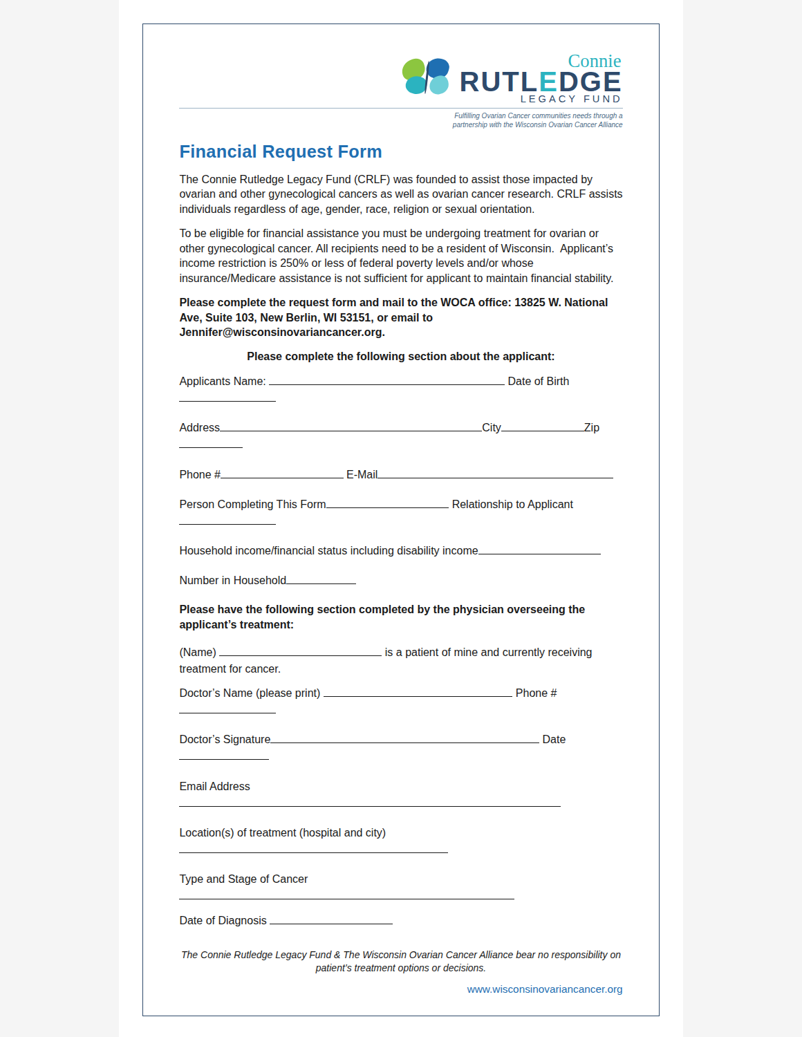Connie RUTLEDGE LEGACY FUND
Fulfilling Ovarian Cancer communities needs through a
partnership with the Wisconsin Ovarian Cancer Alliance
Financial Request Form
The Connie Rutledge Legacy Fund (CRLF) was founded to assist those impacted by ovarian and other gynecological cancers as well as ovarian cancer research. CRLF assists individuals regardless of age, gender, race, religion or sexual orientation.
To be eligible for financial assistance you must be undergoing treatment for ovarian or other gynecological cancer. All recipients need to be a resident of Wisconsin. Applicant’s income restriction is 250% or less of federal poverty levels and/or whose insurance/Medicare assistance is not sufficient for applicant to maintain financial stability.
Please complete the request form and mail to the WOCA office: 13825 W. National Ave, Suite 103, New Berlin, WI 53151, or email to Jennifer@wisconsinovariancancer.org.
Please complete the following section about the applicant:
Applicants Name: Date of Birth
Address City Zip
Phone # E-Mail
Person Completing This Form Relationship to Applicant
Household income/financial status including disability income
Number in Household
Please have the following section completed by the physician overseeing the applicant’s treatment:
(Name) is a patient of mine and currently receiving treatment for cancer.
Doctor’s Name (please print) Phone #
Doctor’s Signature Date
Email Address
Location(s) of treatment (hospital and city)
Type and Stage of Cancer
Date of Diagnosis
The Connie Rutledge Legacy Fund & The Wisconsin Ovarian Cancer Alliance bear no responsibility on patient’s treatment options or decisions.
www.wisconsinovariancancer.org